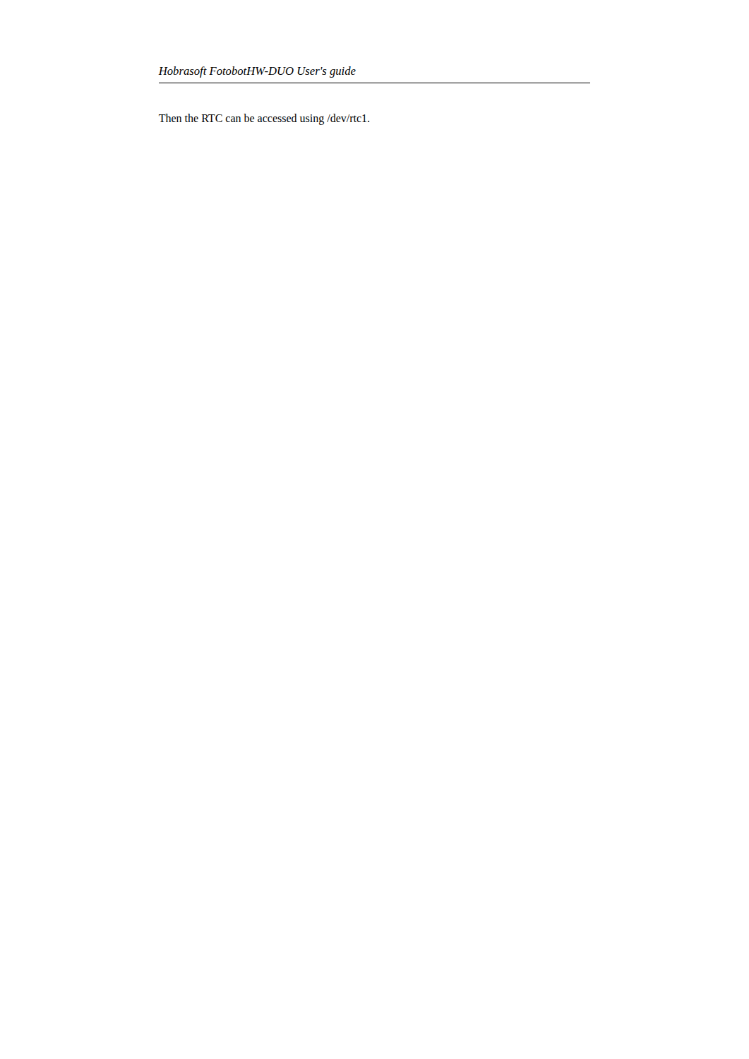Hobrasoft FotobotHW-DUO User's guide
Then the RTC can be accessed using /dev/rtc1.